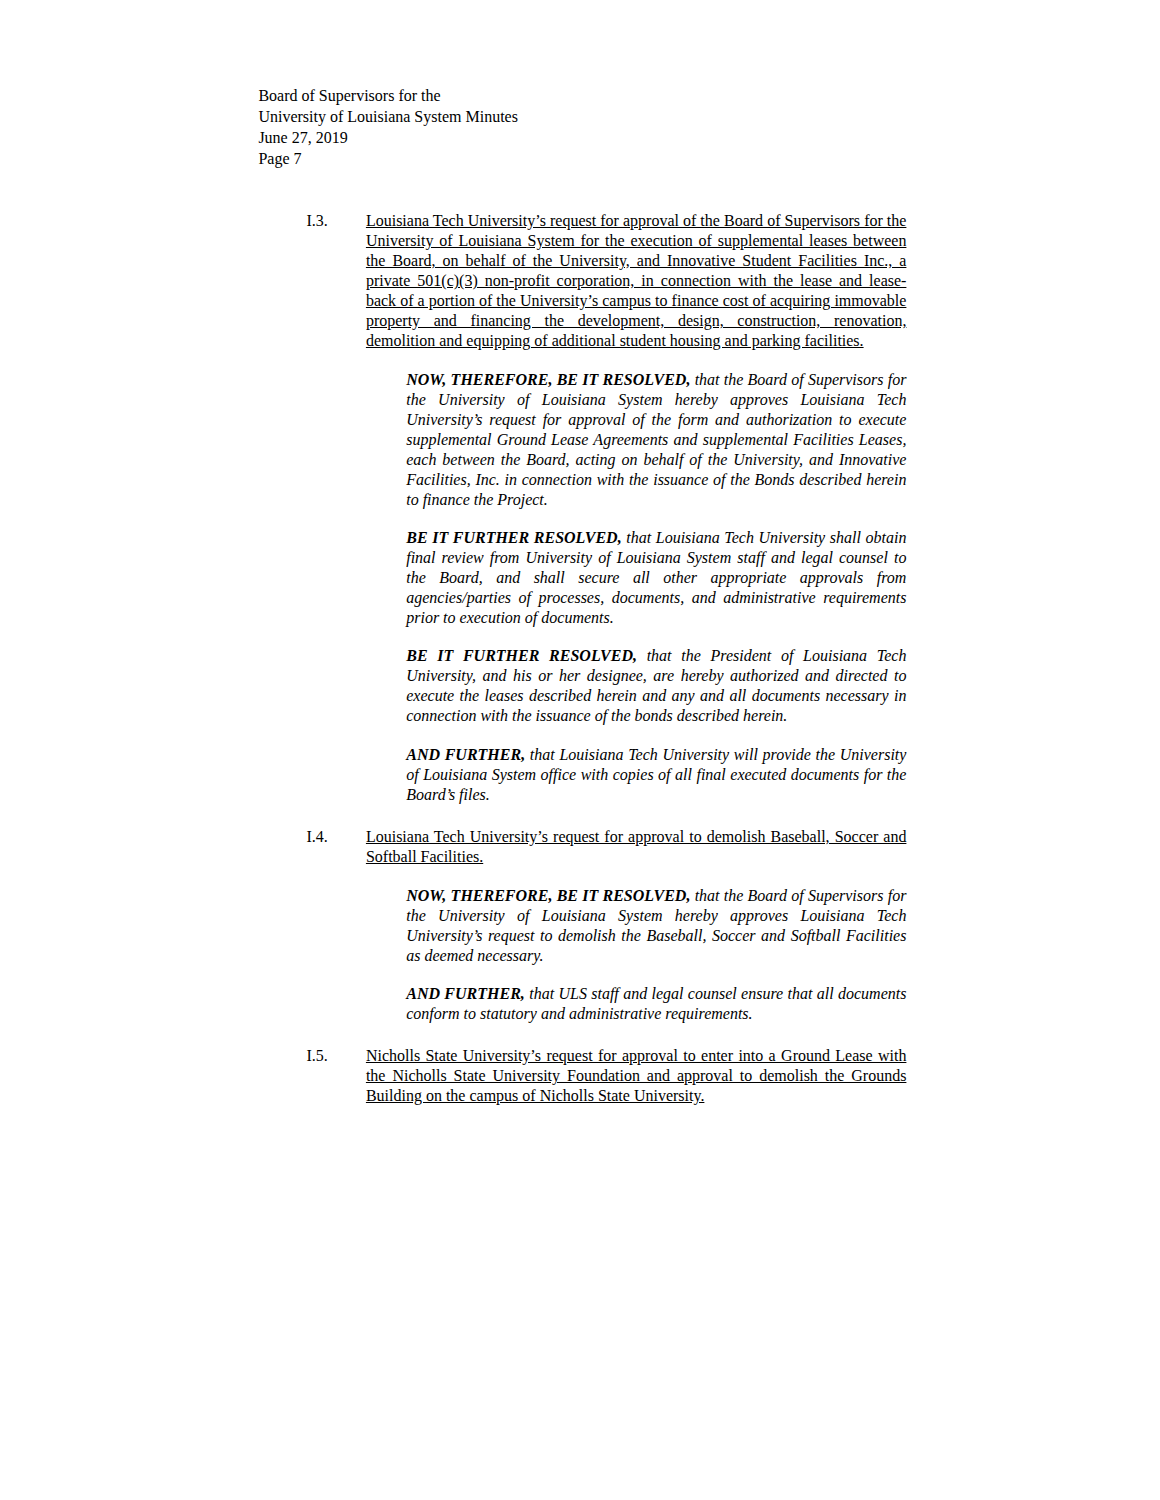Board of Supervisors for the
University of Louisiana System Minutes
June 27, 2019
Page 7
I.3.
Louisiana Tech University’s request for approval of the Board of Supervisors for the University of Louisiana System for the execution of supplemental leases between the Board, on behalf of the University, and Innovative Student Facilities Inc., a private 501(c)(3) non-profit corporation, in connection with the lease and lease-back of a portion of the University’s campus to finance cost of acquiring immovable property and financing the development, design, construction, renovation, demolition and equipping of additional student housing and parking facilities.
NOW, THEREFORE, BE IT RESOLVED, that the Board of Supervisors for the University of Louisiana System hereby approves Louisiana Tech University’s request for approval of the form and authorization to execute supplemental Ground Lease Agreements and supplemental Facilities Leases, each between the Board, acting on behalf of the University, and Innovative Facilities, Inc. in connection with the issuance of the Bonds described herein to finance the Project.
BE IT FURTHER RESOLVED, that Louisiana Tech University shall obtain final review from University of Louisiana System staff and legal counsel to the Board, and shall secure all other appropriate approvals from agencies/parties of processes, documents, and administrative requirements prior to execution of documents.
BE IT FURTHER RESOLVED, that the President of Louisiana Tech University, and his or her designee, are hereby authorized and directed to execute the leases described herein and any and all documents necessary in connection with the issuance of the bonds described herein.
AND FURTHER, that Louisiana Tech University will provide the University of Louisiana System office with copies of all final executed documents for the Board’s files.
I.4.
Louisiana Tech University’s request for approval to demolish Baseball, Soccer and Softball Facilities.
NOW, THEREFORE, BE IT RESOLVED, that the Board of Supervisors for the University of Louisiana System hereby approves Louisiana Tech University’s request to demolish the Baseball, Soccer and Softball Facilities as deemed necessary.
AND FURTHER, that ULS staff and legal counsel ensure that all documents conform to statutory and administrative requirements.
I.5.
Nicholls State University’s request for approval to enter into a Ground Lease with the Nicholls State University Foundation and approval to demolish the Grounds Building on the campus of Nicholls State University.